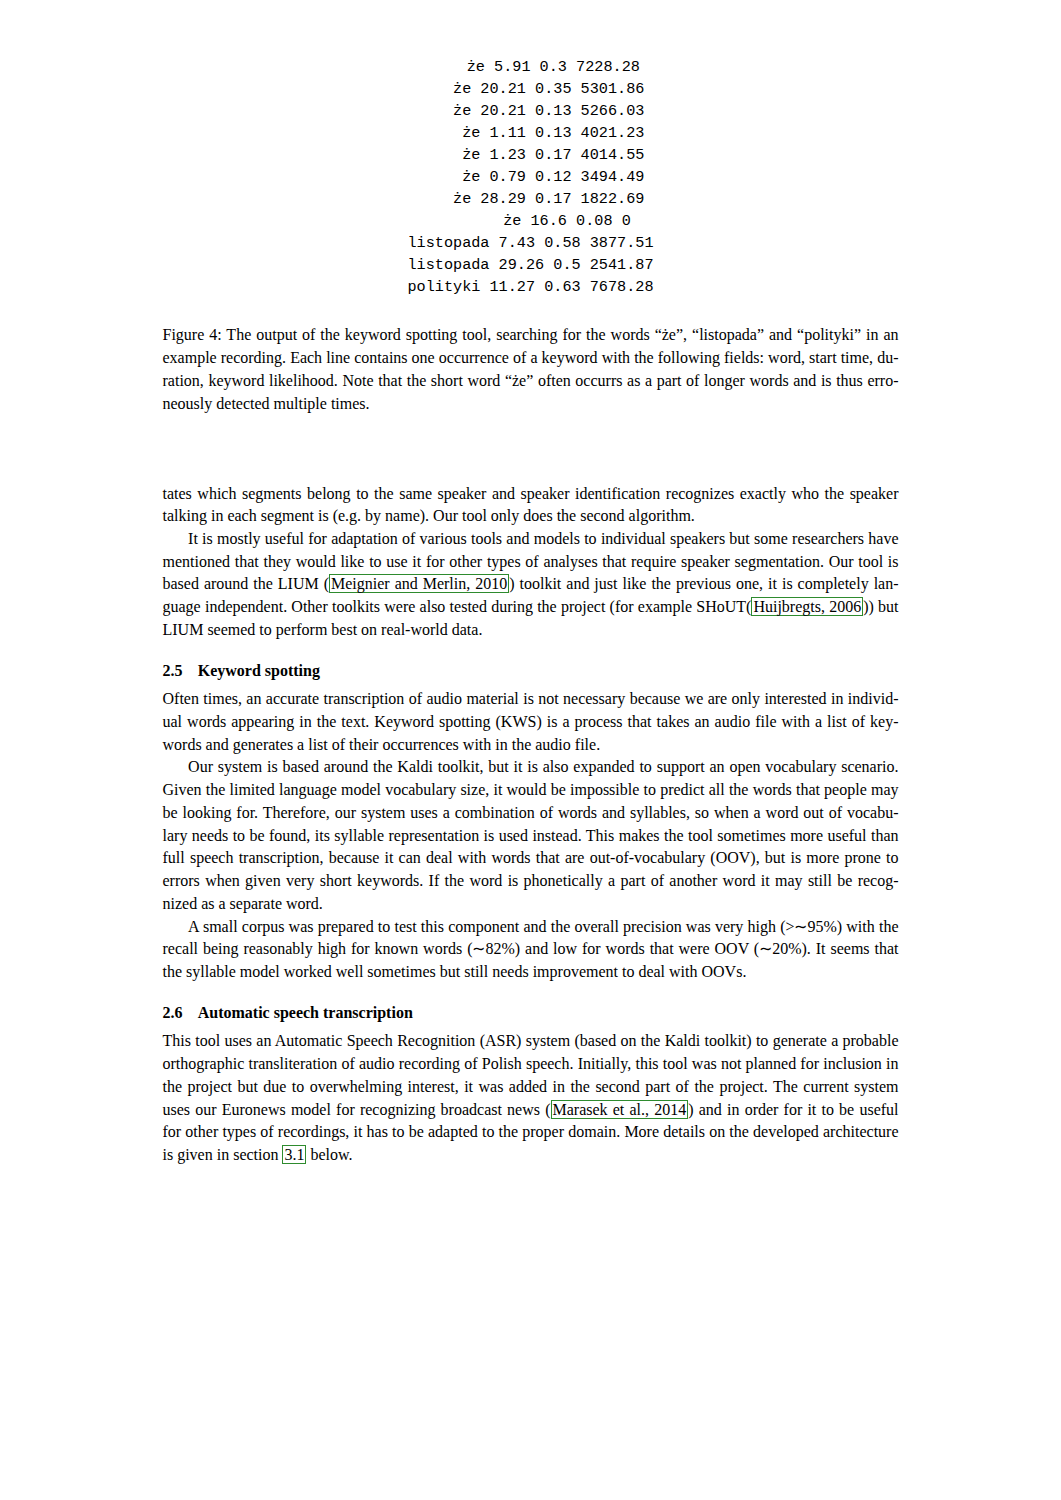że 5.91 0.3 7228.28
    że 20.21 0.35 5301.86
    że 20.21 0.13 5266.03
     że 1.11 0.13 4021.23
     że 1.23 0.17 4014.55
     że 0.79 0.12 3494.49
    że 28.29 0.17 1822.69
        że 16.6 0.08 0
listopada 7.43 0.58 3877.51
listopada 29.26 0.5 2541.87
polityki 11.27 0.63 7678.28
Figure 4: The output of the keyword spotting tool, searching for the words “że”, “listopada” and “polityki” in an example recording. Each line contains one occurrence of a keyword with the following fields: word, start time, duration, keyword likelihood. Note that the short word “że” often occurrs as a part of longer words and is thus erroneously detected multiple times.
tates which segments belong to the same speaker and speaker identification recognizes exactly who the speaker talking in each segment is (e.g. by name). Our tool only does the second algorithm.
It is mostly useful for adaptation of various tools and models to individual speakers but some researchers have mentioned that they would like to use it for other types of analyses that require speaker segmentation. Our tool is based around the LIUM (Meignier and Merlin, 2010) toolkit and just like the previous one, it is completely language independent. Other toolkits were also tested during the project (for example SHoUT(Huijbregts, 2006)) but LIUM seemed to perform best on real-world data.
2.5 Keyword spotting
Often times, an accurate transcription of audio material is not necessary because we are only interested in individual words appearing in the text. Keyword spotting (KWS) is a process that takes an audio file with a list of keywords and generates a list of their occurrences with in the audio file.
Our system is based around the Kaldi toolkit, but it is also expanded to support an open vocabulary scenario. Given the limited language model vocabulary size, it would be impossible to predict all the words that people may be looking for. Therefore, our system uses a combination of words and syllables, so when a word out of vocabulary needs to be found, its syllable representation is used instead. This makes the tool sometimes more useful than full speech transcription, because it can deal with words that are out-of-vocabulary (OOV), but is more prone to errors when given very short keywords. If the word is phonetically a part of another word it may still be recognized as a separate word.
A small corpus was prepared to test this component and the overall precision was very high (>∼95%) with the recall being reasonably high for known words (∼82%) and low for words that were OOV (∼20%). It seems that the syllable model worked well sometimes but still needs improvement to deal with OOVs.
2.6 Automatic speech transcription
This tool uses an Automatic Speech Recognition (ASR) system (based on the Kaldi toolkit) to generate a probable orthographic transliteration of audio recording of Polish speech. Initially, this tool was not planned for inclusion in the project but due to overwhelming interest, it was added in the second part of the project. The current system uses our Euronews model for recognizing broadcast news (Marasek et al., 2014) and in order for it to be useful for other types of recordings, it has to be adapted to the proper domain. More details on the developed architecture is given in section 3.1 below.